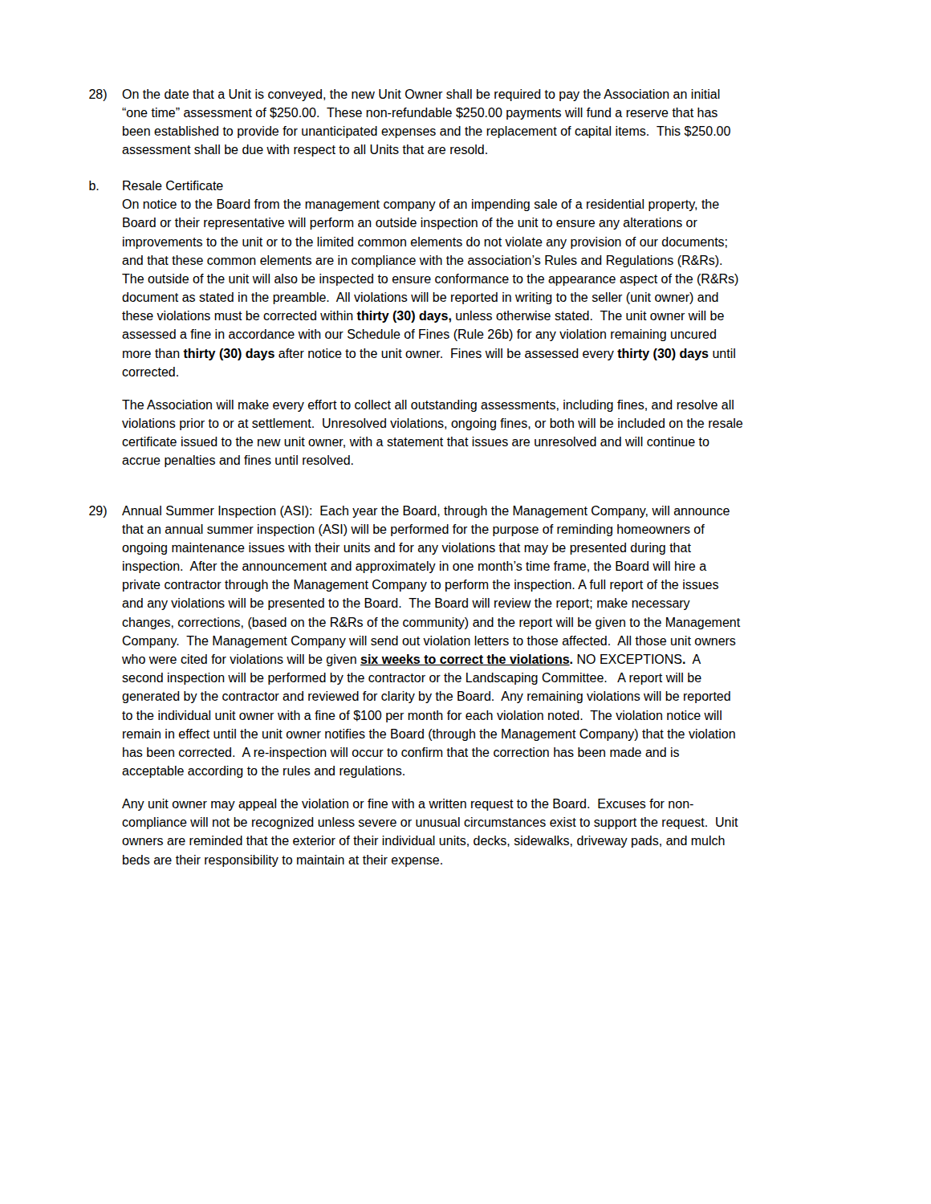28)
On the date that a Unit is conveyed, the new Unit Owner shall be required to pay the Association an initial “one time” assessment of $250.00. These non-refundable $250.00 payments will fund a reserve that has been established to provide for unanticipated expenses and the replacement of capital items. This $250.00 assessment shall be due with respect to all Units that are resold.
b.
Resale Certificate
On notice to the Board from the management company of an impending sale of a residential property, the Board or their representative will perform an outside inspection of the unit to ensure any alterations or improvements to the unit or to the limited common elements do not violate any provision of our documents; and that these common elements are in compliance with the association’s Rules and Regulations (R&Rs). The outside of the unit will also be inspected to ensure conformance to the appearance aspect of the (R&Rs) document as stated in the preamble. All violations will be reported in writing to the seller (unit owner) and these violations must be corrected within thirty (30) days, unless otherwise stated. The unit owner will be assessed a fine in accordance with our Schedule of Fines (Rule 26b) for any violation remaining uncured more than thirty (30) days after notice to the unit owner. Fines will be assessed every thirty (30) days until corrected.
The Association will make every effort to collect all outstanding assessments, including fines, and resolve all violations prior to or at settlement. Unresolved violations, ongoing fines, or both will be included on the resale certificate issued to the new unit owner, with a statement that issues are unresolved and will continue to accrue penalties and fines until resolved.
29)
Annual Summer Inspection (ASI): Each year the Board, through the Management Company, will announce that an annual summer inspection (ASI) will be performed for the purpose of reminding homeowners of ongoing maintenance issues with their units and for any violations that may be presented during that inspection. After the announcement and approximately in one month’s time frame, the Board will hire a private contractor through the Management Company to perform the inspection. A full report of the issues and any violations will be presented to the Board. The Board will review the report; make necessary changes, corrections, (based on the R&Rs of the community) and the report will be given to the Management Company. The Management Company will send out violation letters to those affected. All those unit owners who were cited for violations will be given six weeks to correct the violations. NO EXCEPTIONS. A second inspection will be performed by the contractor or the Landscaping Committee. A report will be generated by the contractor and reviewed for clarity by the Board. Any remaining violations will be reported to the individual unit owner with a fine of $100 per month for each violation noted. The violation notice will remain in effect until the unit owner notifies the Board (through the Management Company) that the violation has been corrected. A re-inspection will occur to confirm that the correction has been made and is acceptable according to the rules and regulations.
Any unit owner may appeal the violation or fine with a written request to the Board. Excuses for non-compliance will not be recognized unless severe or unusual circumstances exist to support the request. Unit owners are reminded that the exterior of their individual units, decks, sidewalks, driveway pads, and mulch beds are their responsibility to maintain at their expense.